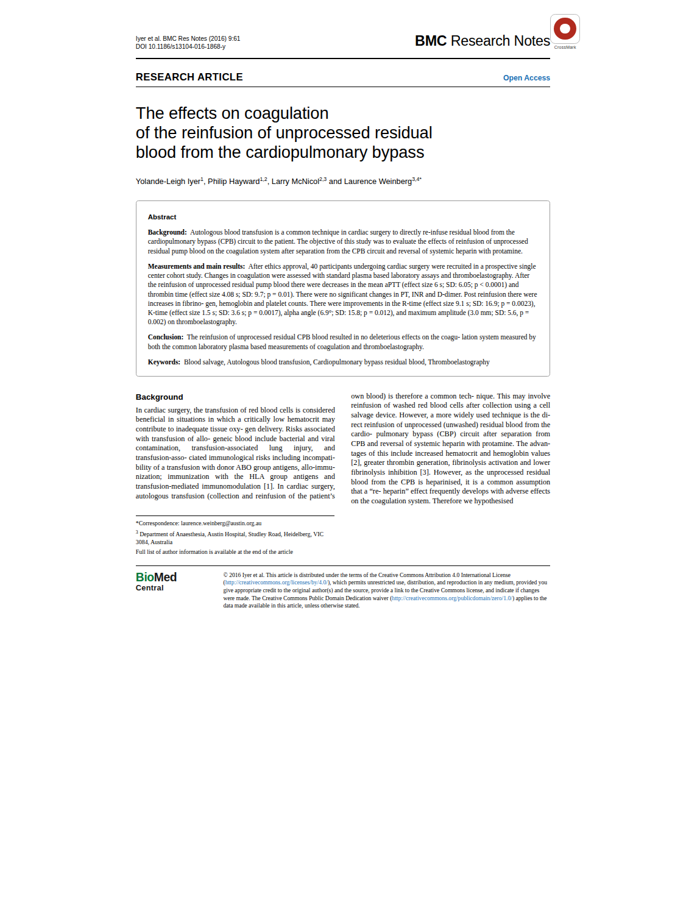Iyer et al. BMC Res Notes (2016) 9:61
DOI 10.1186/s13104-016-1868-y
BMC Research Notes
RESEARCH ARTICLE
Open Access
CrossMark
The effects on coagulation
of the reinfusion of unprocessed residual
blood from the cardiopulmonary bypass
Yolande‑Leigh Iyer1, Philip Hayward1,2, Larry McNicol2,3 and Laurence Weinberg3,4*
Abstract
Background: Autologous blood transfusion is a common technique in cardiac surgery to directly re‑infuse residual blood from the cardiopulmonary bypass (CPB) circuit to the patient. The objective of this study was to evaluate the effects of reinfusion of unprocessed residual pump blood on the coagulation system after separation from the CPB circuit and reversal of systemic heparin with protamine.
Measurements and main results: After ethics approval, 40 participants undergoing cardiac surgery were recruited in a prospective single center cohort study. Changes in coagulation were assessed with standard plasma based laboratory assays and thromboelastography. After the reinfusion of unprocessed residual pump blood there were decreases in the mean aPTT (effect size 6 s; SD: 6.05; p < 0.0001) and thrombin time (effect size 4.08 s; SD: 9.7; p = 0.01). There were no significant changes in PT, INR and D‑dimer. Post reinfusion there were increases in fibrino‑ gen, hemoglobin and platelet counts. There were improvements in the R‑time (effect size 9.1 s; SD: 16.9; p = 0.0023), K‑time (effect size 1.5 s; SD: 3.6 s; p = 0.0017), alpha angle (6.9°; SD: 15.8; p = 0.012), and maximum amplitude (3.0 mm; SD: 5.6, p = 0.002) on thromboelastography.
Conclusion: The reinfusion of unprocessed residual CPB blood resulted in no deleterious effects on the coagu‑ lation system measured by both the common laboratory plasma based measurements of coagulation and thromboelastography.
Keywords: Blood salvage, Autologous blood transfusion, Cardiopulmonary bypass residual blood, Thromboelastography
Background
In cardiac surgery, the transfusion of red blood cells is considered beneficial in situations in which a critically low hematocrit may contribute to inadequate tissue oxy‑ gen delivery. Risks associated with transfusion of allo‑ geneic blood include bacterial and viral contamination, transfusion‑associated lung injury, and transfusion‑asso‑ ciated immunological risks including incompatibility of a transfusion with donor ABO group antigens, allo‑immu‑ nization; immunization with the HLA group antigens and transfusion‑mediated immunomodulation [1]. In cardiac surgery, autologous transfusion (collection and reinfusion of the patient’s own blood) is therefore a common tech‑ nique. This may involve reinfusion of washed red blood cells after collection using a cell salvage device. However, a more widely used technique is the direct reinfusion of unprocessed (unwashed) residual blood from the cardio‑ pulmonary bypass (CBP) circuit after separation from CPB and reversal of systemic heparin with protamine. The advantages of this include increased hematocrit and hemoglobin values [2], greater thrombin generation, fibrinolysis activation and lower fibrinolysis inhibition [3]. However, as the unprocessed residual blood from the CPB is heparinised, it is a common assumption that a “re‑ heparin” effect frequently develops with adverse effects on the coagulation system. Therefore we hypothesised
*Correspondence: laurence.weinberg@austin.org.au
3 Department of Anaesthesia, Austin Hospital, Studley Road, Heidelberg, VIC 3084, Australia
Full list of author information is available at the end of the article
Bio Med Central
© 2016 Iyer et al. This article is distributed under the terms of the Creative Commons Attribution 4.0 International License (http://creativecommons.org/licenses/by/4.0/), which permits unrestricted use, distribution, and reproduction in any medium, provided you give appropriate credit to the original author(s) and the source, provide a link to the Creative Commons license, and indicate if changes were made. The Creative Commons Public Domain Dedication waiver (http://creativecommons.org/publicdomain/zero/1.0/) applies to the data made available in this article, unless otherwise stated.